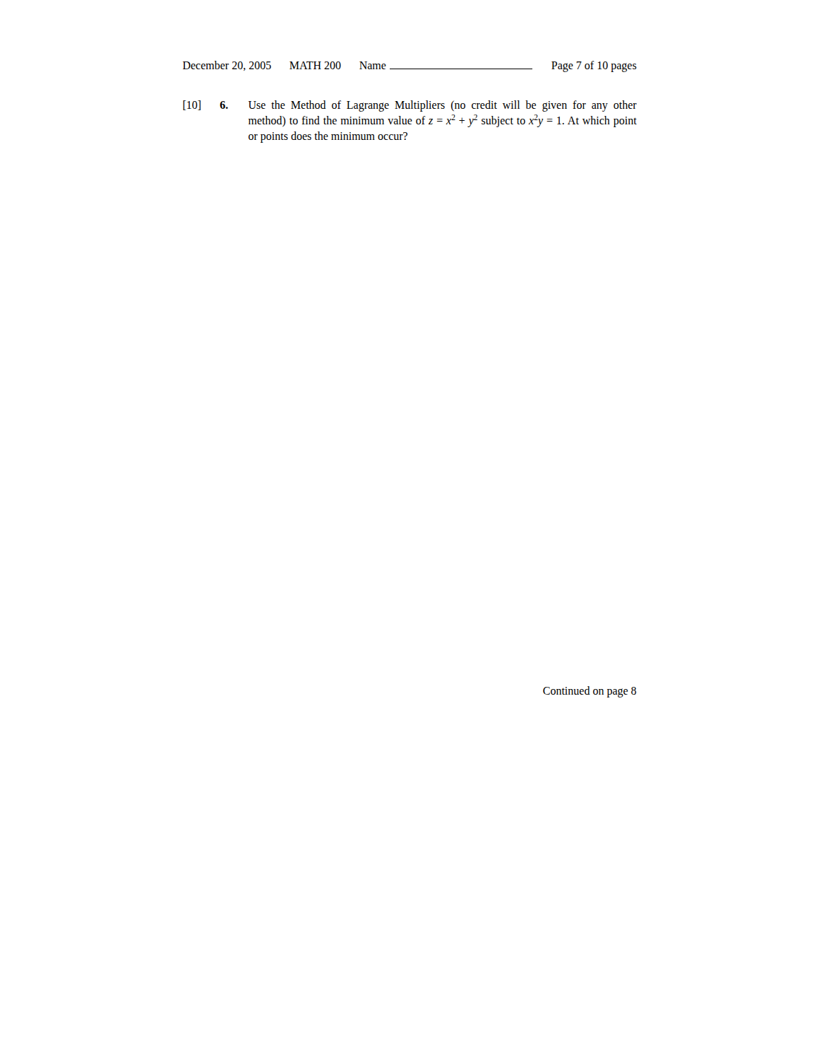December 20, 2005 MATH 200 Name
Page 7 of 10 pages
[10]
6.
Use the Method of Lagrange Multipliers (no credit will be given for any other method) to find the minimum value of z = x2 + y2 subject to x2y = 1. At which point or points does the minimum occur?
Continued on page 8